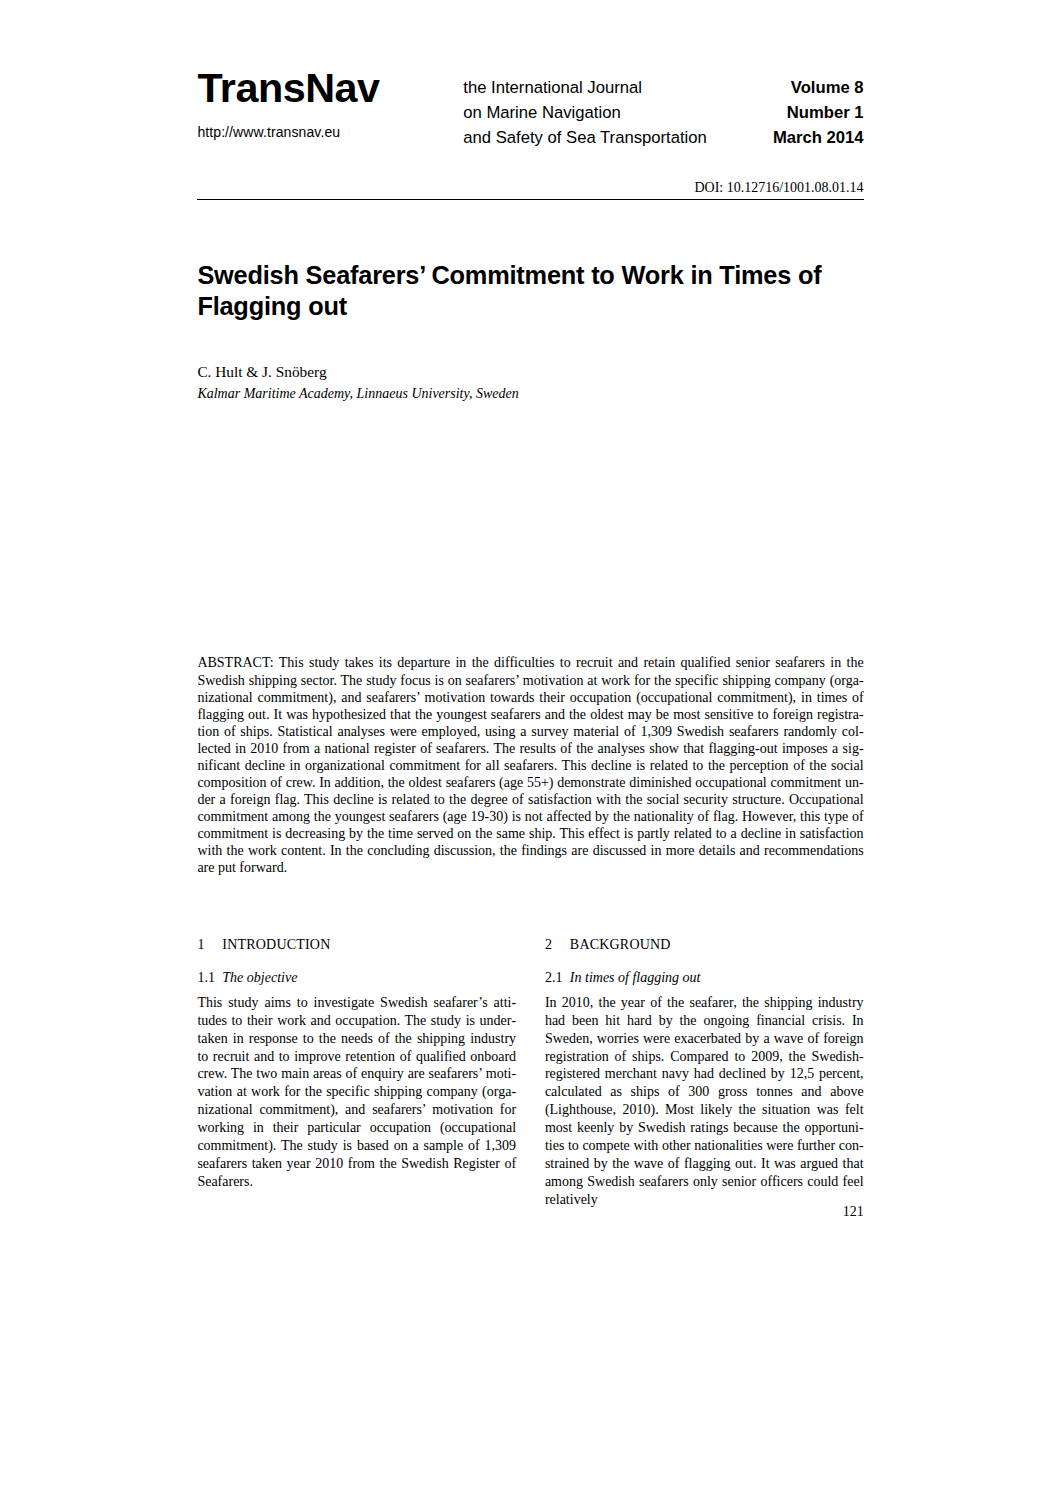TransNav
http://www.transnav.eu
the International Journal
on Marine Navigation
and Safety of Sea Transportation
Volume 8
Number 1
March 2014
DOI: 10.12716/1001.08.01.14
Swedish Seafarers’ Commitment to Work in Times of Flagging out
C. Hult & J. Snöberg
Kalmar Maritime Academy, Linnaeus University, Sweden
ABSTRACT: This study takes its departure in the difficulties to recruit and retain qualified senior seafarers in the Swedish shipping sector. The study focus is on seafarers’ motivation at work for the specific shipping company (organizational commitment), and seafarers’ motivation towards their occupation (occupational commitment), in times of flagging out. It was hypothesized that the youngest seafarers and the oldest may be most sensitive to foreign registration of ships. Statistical analyses were employed, using a survey material of 1,309 Swedish seafarers randomly collected in 2010 from a national register of seafarers. The results of the analyses show that flagging-out imposes a significant decline in organizational commitment for all seafarers. This decline is related to the perception of the social composition of crew. In addition, the oldest seafarers (age 55+) demonstrate diminished occupational commitment under a foreign flag. This decline is related to the degree of satisfaction with the social security structure. Occupational commitment among the youngest seafarers (age 19-30) is not affected by the nationality of flag. However, this type of commitment is decreasing by the time served on the same ship. This effect is partly related to a decline in satisfaction with the work content. In the concluding discussion, the findings are discussed in more details and recommendations are put forward.
1 INTRODUCTION
1.1 The objective
This study aims to investigate Swedish seafarer’s attitudes to their work and occupation. The study is undertaken in response to the needs of the shipping industry to recruit and to improve retention of qualified onboard crew. The two main areas of enquiry are seafarers’ motivation at work for the specific shipping company (organizational commitment), and seafarers’ motivation for working in their particular occupation (occupational commitment). The study is based on a sample of 1,309 seafarers taken year 2010 from the Swedish Register of Seafarers.
2 BACKGROUND
2.1 In times of flagging out
In 2010, the year of the seafarer, the shipping industry had been hit hard by the ongoing financial crisis. In Sweden, worries were exacerbated by a wave of foreign registration of ships. Compared to 2009, the Swedish-registered merchant navy had declined by 12,5 percent, calculated as ships of 300 gross tonnes and above (Lighthouse, 2010). Most likely the situation was felt most keenly by Swedish ratings because the opportunities to compete with other nationalities were further constrained by the wave of flagging out. It was argued that among Swedish seafarers only senior officers could feel relatively
121